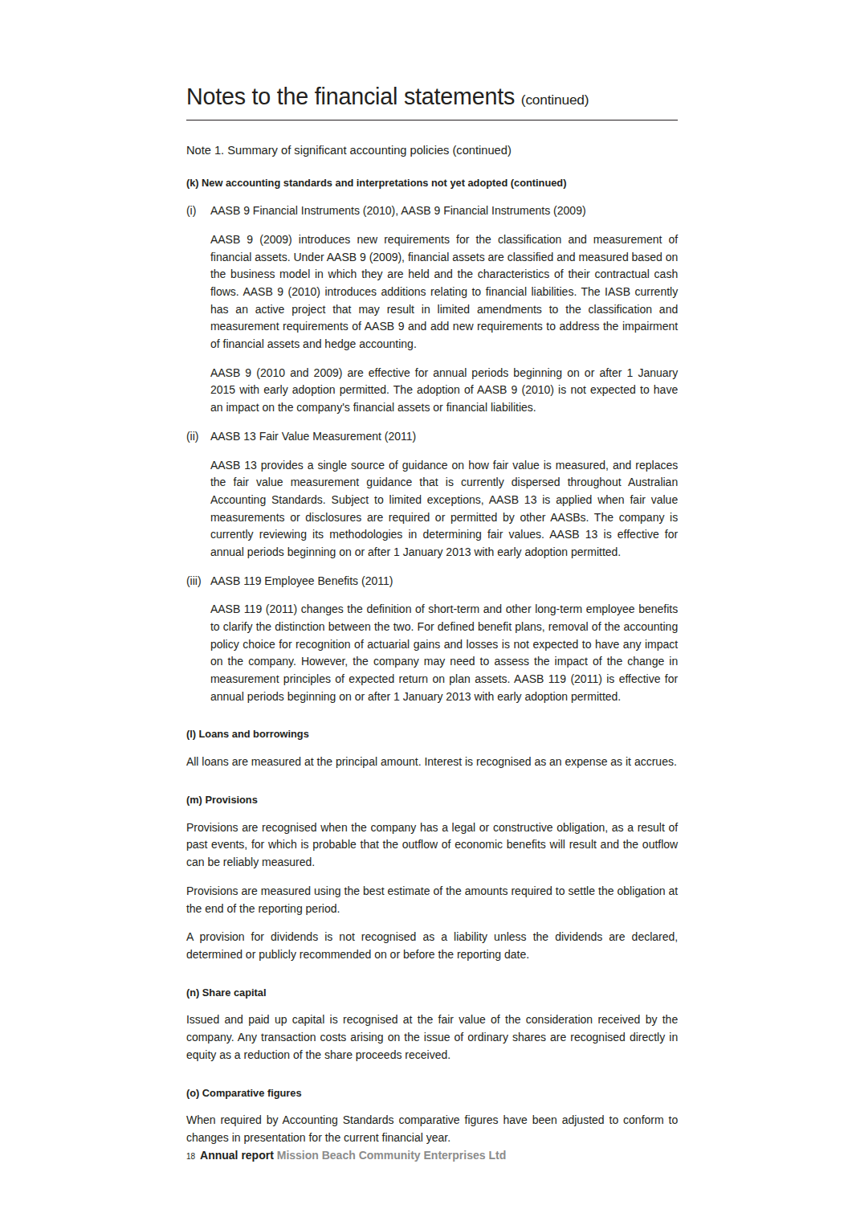Notes to the financial statements (continued)
Note 1. Summary of significant accounting policies (continued)
(k) New accounting standards and interpretations not yet adopted (continued)
(i)
AASB 9 Financial Instruments (2010), AASB 9 Financial Instruments (2009)
AASB 9 (2009) introduces new requirements for the classification and measurement of financial assets. Under AASB 9 (2009), financial assets are classified and measured based on the business model in which they are held and the characteristics of their contractual cash flows. AASB 9 (2010) introduces additions relating to financial liabilities. The IASB currently has an active project that may result in limited amendments to the classification and measurement requirements of AASB 9 and add new requirements to address the impairment of financial assets and hedge accounting.
AASB 9 (2010 and 2009) are effective for annual periods beginning on or after 1 January 2015 with early adoption permitted. The adoption of AASB 9 (2010) is not expected to have an impact on the company's financial assets or financial liabilities.
(ii)
AASB 13 Fair Value Measurement (2011)
AASB 13 provides a single source of guidance on how fair value is measured, and replaces the fair value measurement guidance that is currently dispersed throughout Australian Accounting Standards. Subject to limited exceptions, AASB 13 is applied when fair value measurements or disclosures are required or permitted by other AASBs. The company is currently reviewing its methodologies in determining fair values. AASB 13 is effective for annual periods beginning on or after 1 January 2013 with early adoption permitted.
(iii)
AASB 119 Employee Benefits (2011)
AASB 119 (2011) changes the definition of short-term and other long-term employee benefits to clarify the distinction between the two. For defined benefit plans, removal of the accounting policy choice for recognition of actuarial gains and losses is not expected to have any impact on the company. However, the company may need to assess the impact of the change in measurement principles of expected return on plan assets. AASB 119 (2011) is effective for annual periods beginning on or after 1 January 2013 with early adoption permitted.
(l) Loans and borrowings
All loans are measured at the principal amount. Interest is recognised as an expense as it accrues.
(m) Provisions
Provisions are recognised when the company has a legal or constructive obligation, as a result of past events, for which is probable that the outflow of economic benefits will result and the outflow can be reliably measured.
Provisions are measured using the best estimate of the amounts required to settle the obligation at the end of the reporting period.
A provision for dividends is not recognised as a liability unless the dividends are declared, determined or publicly recommended on or before the reporting date.
(n) Share capital
Issued and paid up capital is recognised at the fair value of the consideration received by the company. Any transaction costs arising on the issue of ordinary shares are recognised directly in equity as a reduction of the share proceeds received.
(o) Comparative figures
When required by Accounting Standards comparative figures have been adjusted to conform to changes in presentation for the current financial year.
18 Annual report Mission Beach Community Enterprises Ltd